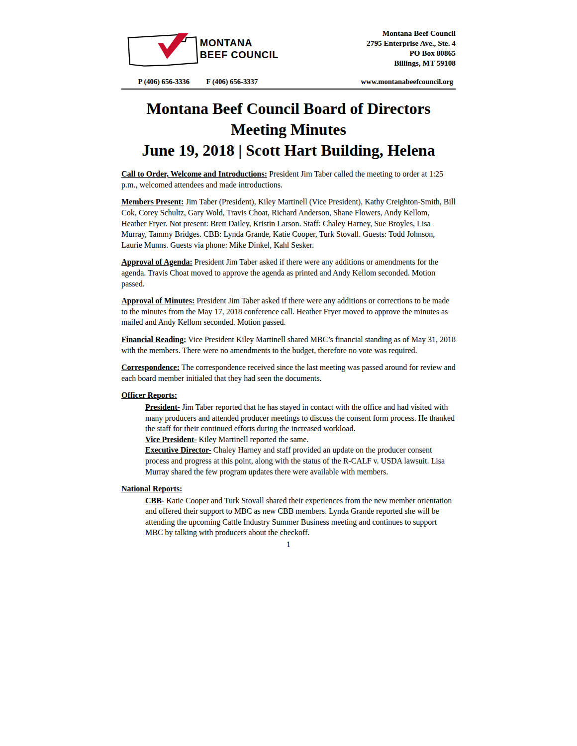Montana Beef Council MONTANA BEEF COUNCIL
Montana Beef Council
2795 Enterprise Ave., Ste. 4
PO Box 80865
Billings, MT 59108
P (406) 656-3336 F (406) 656-3337 www.montanabeefcouncil.org
Montana Beef Council Board of Directors Meeting Minutes June 19, 2018 | Scott Hart Building, Helena
Call to Order, Welcome and Introductions: President Jim Taber called the meeting to order at 1:25 p.m., welcomed attendees and made introductions.
Members Present: Jim Taber (President), Kiley Martinell (Vice President), Kathy Creighton-Smith, Bill Cok, Corey Schultz, Gary Wold, Travis Choat, Richard Anderson, Shane Flowers, Andy Kellom, Heather Fryer. Not present: Brett Dailey, Kristin Larson. Staff: Chaley Harney, Sue Broyles, Lisa Murray, Tammy Bridges. CBB: Lynda Grande, Katie Cooper, Turk Stovall. Guests: Todd Johnson, Laurie Munns. Guests via phone: Mike Dinkel, Kahl Sesker.
Approval of Agenda: President Jim Taber asked if there were any additions or amendments for the agenda. Travis Choat moved to approve the agenda as printed and Andy Kellom seconded. Motion passed.
Approval of Minutes: President Jim Taber asked if there were any additions or corrections to be made to the minutes from the May 17, 2018 conference call. Heather Fryer moved to approve the minutes as mailed and Andy Kellom seconded. Motion passed.
Financial Reading: Vice President Kiley Martinell shared MBC’s financial standing as of May 31, 2018 with the members. There were no amendments to the budget, therefore no vote was required.
Correspondence: The correspondence received since the last meeting was passed around for review and each board member initialed that they had seen the documents.
Officer Reports:
President- Jim Taber reported that he has stayed in contact with the office and had visited with many producers and attended producer meetings to discuss the consent form process. He thanked the staff for their continued efforts during the increased workload.
Vice President- Kiley Martinell reported the same.
Executive Director- Chaley Harney and staff provided an update on the producer consent process and progress at this point, along with the status of the R-CALF v. USDA lawsuit. Lisa Murray shared the few program updates there were available with members.
National Reports:
CBB- Katie Cooper and Turk Stovall shared their experiences from the new member orientation and offered their support to MBC as new CBB members. Lynda Grande reported she will be attending the upcoming Cattle Industry Summer Business meeting and continues to support MBC by talking with producers about the checkoff.
1